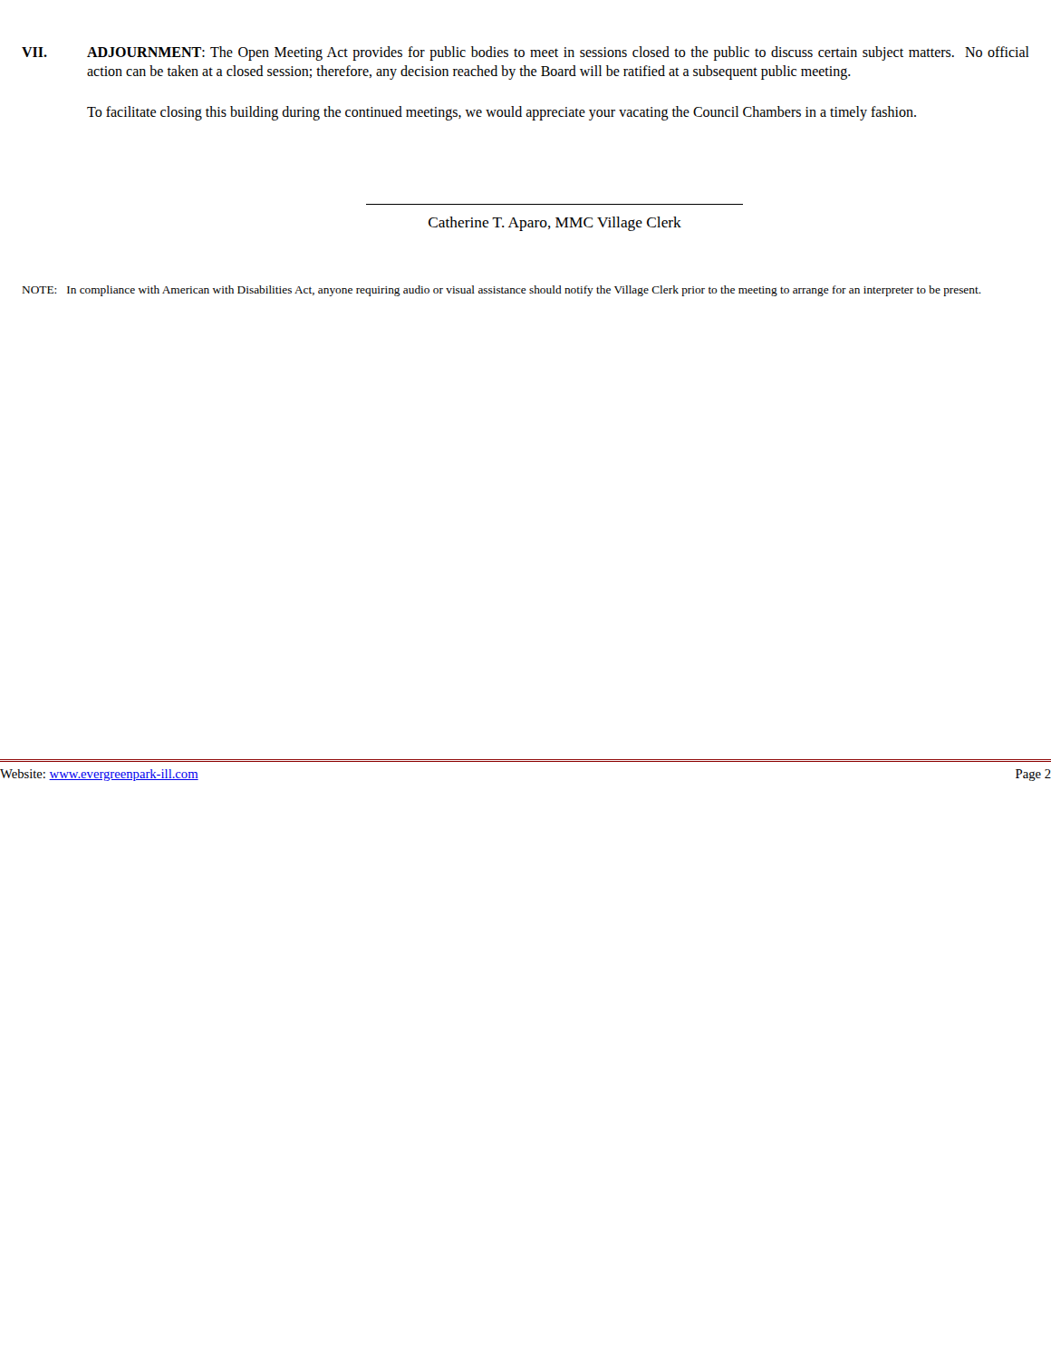VII.
ADJOURNMENT: The Open Meeting Act provides for public bodies to meet in sessions closed to the public to discuss certain subject matters. No official action can be taken at a closed session; therefore, any decision reached by the Board will be ratified at a subsequent public meeting.
To facilitate closing this building during the continued meetings, we would appreciate your vacating the Council Chambers in a timely fashion.
Catherine T. Aparo, MMC Village Clerk
NOTE: In compliance with American with Disabilities Act, anyone requiring audio or visual assistance should notify the Village Clerk prior to the meeting to arrange for an interpreter to be present.
Website: www.evergreenpark-ill.com
Page 2